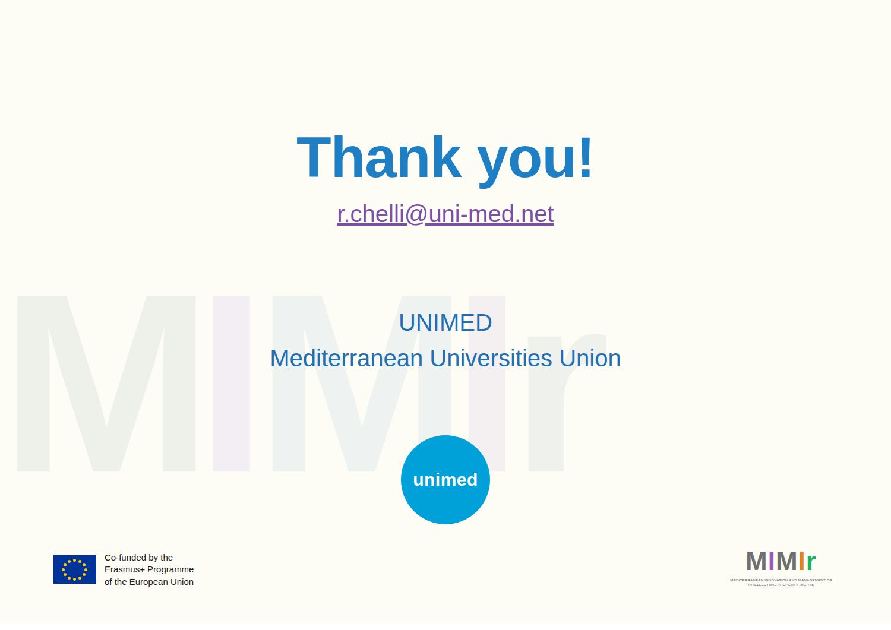M I M I r
Thank you!
r.chelli@uni-med.net
UNIMED Mediterranean Universities Union
unimed
Co-funded by the
Erasmus+ Programme
of the European Union
MIMIr
MEDITERRANEAN INNOVATION AND MANAGEMENT OF INTELLECTUAL PROPERTY RIGHTS